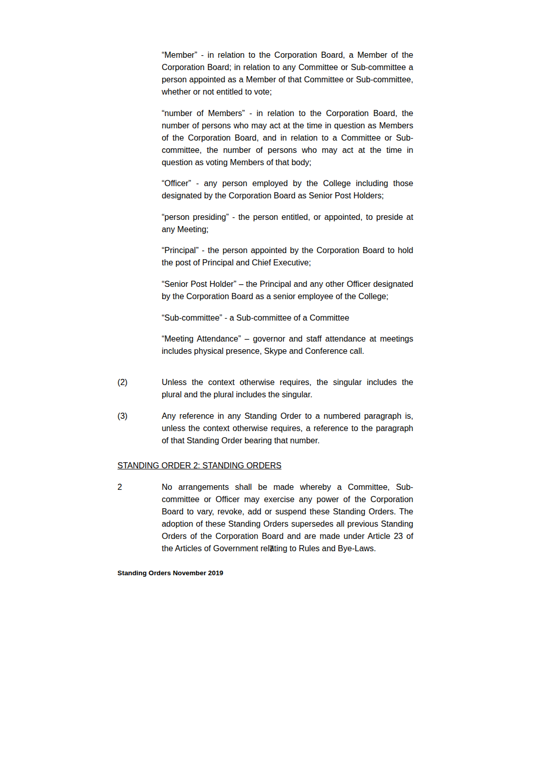“Member” - in relation to the Corporation Board, a Member of the Corporation Board; in relation to any Committee or Sub-committee a person appointed as a Member of that Committee or Sub-committee, whether or not entitled to vote;
“number of Members” - in relation to the Corporation Board, the number of persons who may act at the time in question as Members of the Corporation Board, and in relation to a Committee or Sub-committee, the number of persons who may act at the time in question as voting Members of that body;
“Officer” - any person employed by the College including those designated by the Corporation Board as Senior Post Holders;
“person presiding” - the person entitled, or appointed, to preside at any Meeting;
“Principal” - the person appointed by the Corporation Board to hold the post of Principal and Chief Executive;
“Senior Post Holder” – the Principal and any other Officer designated by the Corporation Board as a senior employee of the College;
“Sub-committee” - a Sub-committee of a Committee
“Meeting Attendance” – governor and staff attendance at meetings includes physical presence, Skype and Conference call.
(2)
Unless the context otherwise requires, the singular includes the plural and the plural includes the singular.
(3)
Any reference in any Standing Order to a numbered paragraph is, unless the context otherwise requires, a reference to the paragraph of that Standing Order bearing that number.
Standing Order 2: Standing Orders
2
No arrangements shall be made whereby a Committee, Sub-committee or Officer may exercise any power of the Corporation Board to vary, revoke, add or suspend these Standing Orders. The adoption of these Standing Orders supersedes all previous Standing Orders of the Corporation Board and are made under Article 23 of the Articles of Government relating to Rules and Bye-Laws.
7
Standing Orders November 2019